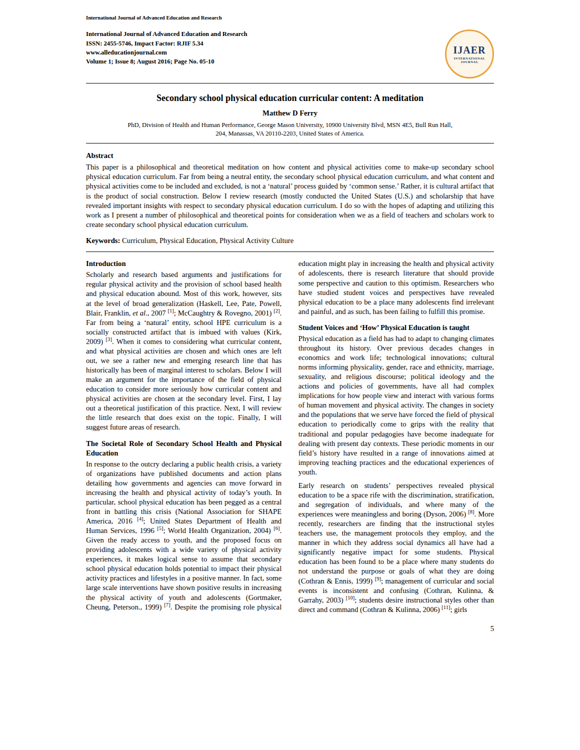International Journal of Advanced Education and Research
International Journal of Advanced Education and Research
ISSN: 2455-5746, Impact Factor: RJIF 5.34
www.alleducationjournal.com
Volume 1; Issue 8; August 2016; Page No. 05-10
IJAER INTERNATIONAL JOURNAL
Secondary school physical education curricular content: A meditation
Matthew D Ferry
PhD, Division of Health and Human Performance, George Mason University, 10900 University Blvd, MSN 4E5, Bull Run Hall,
204, Manassas, VA 20110-2203, United States of America.
Abstract
This paper is a philosophical and theoretical meditation on how content and physical activities come to make-up secondary school physical education curriculum. Far from being a neutral entity, the secondary school physical education curriculum, and what content and physical activities come to be included and excluded, is not a ‘natural’ process guided by ‘common sense.’ Rather, it is cultural artifact that is the product of social construction. Below I review research (mostly conducted the United States (U.S.) and scholarship that have revealed important insights with respect to secondary physical education curriculum. I do so with the hopes of adapting and utilizing this work as I present a number of philosophical and theoretical points for consideration when we as a field of teachers and scholars work to create secondary school physical education curriculum.
Keywords: Curriculum, Physical Education, Physical Activity Culture
Introduction
Scholarly and research based arguments and justifications for regular physical activity and the provision of school based health and physical education abound. Most of this work, however, sits at the level of broad generalization (Haskell, Lee, Pate, Powell, Blair, Franklin, et al., 2007 [1]; McCaughtry & Rovegno, 2001) [2]. Far from being a ‘natural’ entity, school HPE curriculum is a socially constructed artifact that is imbued with values (Kirk, 2009) [3]. When it comes to considering what curricular content, and what physical activities are chosen and which ones are left out, we see a rather new and emerging research line that has historically has been of marginal interest to scholars. Below I will make an argument for the importance of the field of physical education to consider more seriously how curricular content and physical activities are chosen at the secondary level. First, I lay out a theoretical justification of this practice. Next, I will review the little research that does exist on the topic. Finally, I will suggest future areas of research.
The Societal Role of Secondary School Health and Physical Education
In response to the outcry declaring a public health crisis, a variety of organizations have published documents and action plans detailing how governments and agencies can move forward in increasing the health and physical activity of today’s youth. In particular, school physical education has been pegged as a central front in battling this crisis (National Association for SHAPE America, 2016 [4]; United States Department of Health and Human Services, 1996 [5]; World Health Organization, 2004) [6]. Given the ready access to youth, and the proposed focus on providing adolescents with a wide variety of physical activity experiences, it makes logical sense to assume that secondary school physical education holds potential to impact their physical activity practices and lifestyles in a positive manner. In fact, some large scale interventions have shown positive results in increasing the physical activity of youth and adolescents (Gortmaker, Cheung, Peterson., 1999) [7]. Despite the promising role physical education might play in increasing the health and physical activity of adolescents, there is research literature that should provide some perspective and caution to this optimism. Researchers who have studied student voices and perspectives have revealed physical education to be a place many adolescents find irrelevant and painful, and as such, has been failing to fulfill this promise.
Student Voices and ‘How’ Physical Education is taught
Physical education as a field has had to adapt to changing climates throughout its history. Over previous decades changes in economics and work life; technological innovations; cultural norms informing physicality, gender, race and ethnicity, marriage, sexuality, and religious discourse; political ideology and the actions and policies of governments, have all had complex implications for how people view and interact with various forms of human movement and physical activity. The changes in society and the populations that we serve have forced the field of physical education to periodically come to grips with the reality that traditional and popular pedagogies have become inadequate for dealing with present day contexts. These periodic moments in our field’s history have resulted in a range of innovations aimed at improving teaching practices and the educational experiences of youth.
Early research on students’ perspectives revealed physical education to be a space rife with the discrimination, stratification, and segregation of individuals, and where many of the experiences were meaningless and boring (Dyson, 2006) [8]. More recently, researchers are finding that the instructional styles teachers use, the management protocols they employ, and the manner in which they address social dynamics all have had a significantly negative impact for some students. Physical education has been found to be a place where many students do not understand the purpose or goals of what they are doing (Cothran & Ennis, 1999) [9]; management of curricular and social events is inconsistent and confusing (Cothran, Kulinna, & Garrahy, 2003) [10]; students desire instructional styles other than direct and command (Cothran & Kulinna, 2006) [11]; girls
5